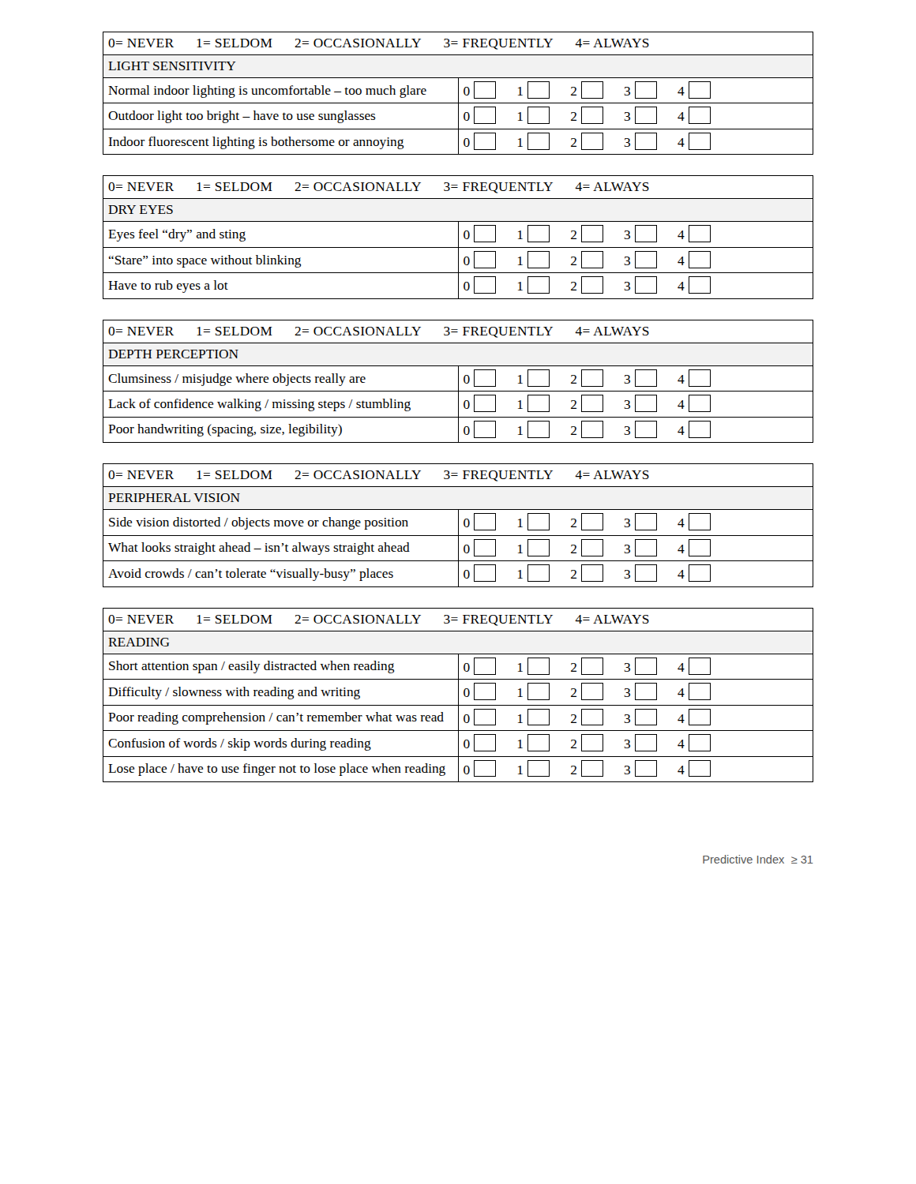| 0= NEVER 1= SELDOM 2= OCCASIONALLY 3= FREQUENTLY 4= ALWAYS |
| LIGHT SENSITIVITY |
| Normal indoor lighting is uncomfortable – too much glare | 0 1 2 3 4 |
| Outdoor light too bright – have to use sunglasses | 0 1 2 3 4 |
| Indoor fluorescent lighting is bothersome or annoying | 0 1 2 3 4 |
| 0= NEVER 1= SELDOM 2= OCCASIONALLY 3= FREQUENTLY 4= ALWAYS |
| DRY EYES |
| Eyes feel “dry” and sting | 0 1 2 3 4 |
| “Stare” into space without blinking | 0 1 2 3 4 |
| Have to rub eyes a lot | 0 1 2 3 4 |
| 0= NEVER 1= SELDOM 2= OCCASIONALLY 3= FREQUENTLY 4= ALWAYS |
| DEPTH PERCEPTION |
| Clumsiness / misjudge where objects really are | 0 1 2 3 4 |
| Lack of confidence walking / missing steps / stumbling | 0 1 2 3 4 |
| Poor handwriting (spacing, size, legibility) | 0 1 2 3 4 |
| 0= NEVER 1= SELDOM 2= OCCASIONALLY 3= FREQUENTLY 4= ALWAYS |
| PERIPHERAL VISION |
| Side vision distorted / objects move or change position | 0 1 2 3 4 |
| What looks straight ahead – isn’t always straight ahead | 0 1 2 3 4 |
| Avoid crowds / can’t tolerate “visually-busy” places | 0 1 2 3 4 |
| 0= NEVER 1= SELDOM 2= OCCASIONALLY 3= FREQUENTLY 4= ALWAYS |
| READING |
| Short attention span / easily distracted when reading | 0 1 2 3 4 |
| Difficulty / slowness with reading and writing | 0 1 2 3 4 |
| Poor reading comprehension / can’t remember what was read | 0 1 2 3 4 |
| Confusion of words / skip words during reading | 0 1 2 3 4 |
| Lose place / have to use finger not to lose place when reading | 0 1 2 3 4 |
Predictive Index ≥ 31